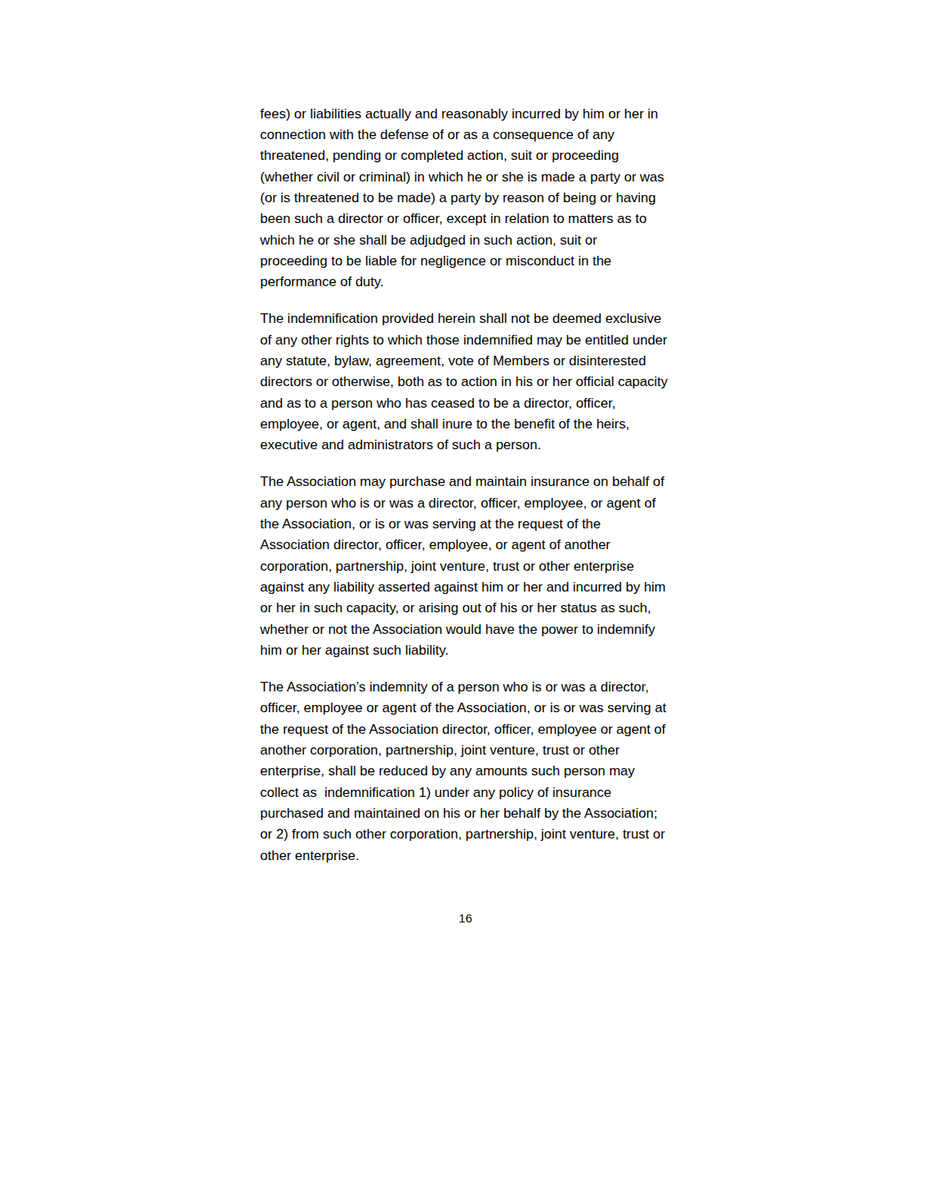fees) or liabilities actually and reasonably incurred by him or her in connection with the defense of or as a consequence of any threatened, pending or completed action, suit or proceeding (whether civil or criminal) in which he or she is made a party or was (or is threatened to be made) a party by reason of being or having been such a director or officer, except in relation to matters as to which he or she shall be adjudged in such action, suit or proceeding to be liable for negligence or misconduct in the performance of duty.
The indemnification provided herein shall not be deemed exclusive of any other rights to which those indemnified may be entitled under any statute, bylaw, agreement, vote of Members or disinterested directors or otherwise, both as to action in his or her official capacity and as to a person who has ceased to be a director, officer, employee, or agent, and shall inure to the benefit of the heirs, executive and administrators of such a person.
The Association may purchase and maintain insurance on behalf of any person who is or was a director, officer, employee, or agent of the Association, or is or was serving at the request of the Association director, officer, employee, or agent of another corporation, partnership, joint venture, trust or other enterprise against any liability asserted against him or her and incurred by him or her in such capacity, or arising out of his or her status as such, whether or not the Association would have the power to indemnify him or her against such liability.
The Association’s indemnity of a person who is or was a director, officer, employee or agent of the Association, or is or was serving at the request of the Association director, officer, employee or agent of another corporation, partnership, joint venture, trust or other enterprise, shall be reduced by any amounts such person may collect as indemnification 1) under any policy of insurance purchased and maintained on his or her behalf by the Association; or 2) from such other corporation, partnership, joint venture, trust or other enterprise.
16